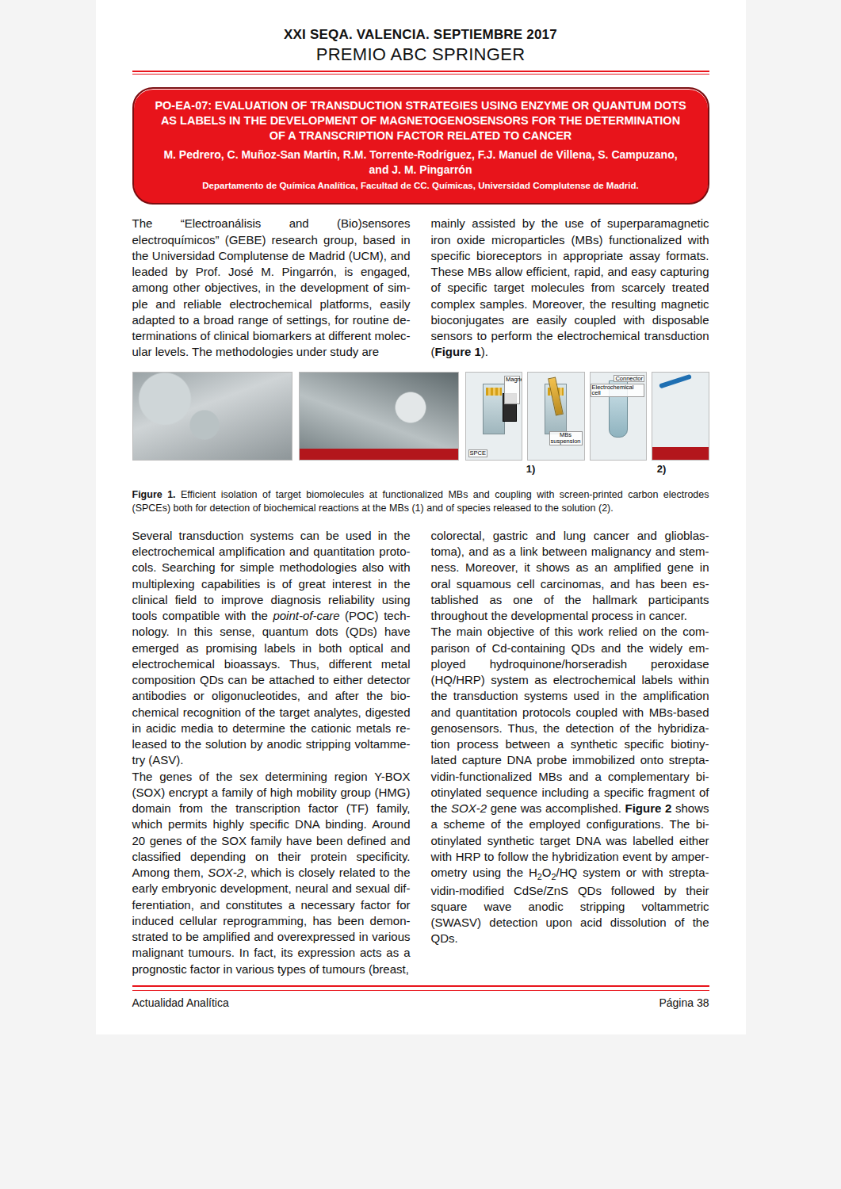XXI SEQA. VALENCIA. SEPTIEMBRE 2017
PREMIO ABC SPRINGER
PO-EA-07: Evaluation of transduction strategies using enzyme or quantum dots as labels in the development of magnetogenosensors for the determination of a transcription factor related to cancer
M. Pedrero, C. Muñoz-San Martín, R.M. Torrente-Rodríguez, F.J. Manuel de Villena, S. Campuzano, and J. M. Pingarrón
Departamento de Química Analítica, Facultad de CC. Químicas, Universidad Complutense de Madrid.
The “Electroanálisis and (Bio)sensores electroquímicos” (GEBE) research group, based in the Universidad Complutense de Madrid (UCM), and leaded by Prof. José M. Pingarrón, is engaged, among other objectives, in the development of simple and reliable electrochemical platforms, easily adapted to a broad range of settings, for routine determinations of clinical biomarkers at different molecular levels. The methodologies under study are
mainly assisted by the use of superparamagnetic iron oxide microparticles (MBs) functionalized with specific bioreceptors in appropriate assay formats. These MBs allow efficient, rapid, and easy capturing of specific target molecules from scarcely treated complex samples. Moreover, the resulting magnetic bioconjugates are easily coupled with disposable sensors to perform the electrochemical transduction (Figure 1).
Magnet
SPCE
MBs
suspension
Connector
Electrochemical cell
1) 2)
Figure 1. Efficient isolation of target biomolecules at functionalized MBs and coupling with screen-printed carbon electrodes (SPCEs) both for detection of biochemical reactions at the MBs (1) and of species released to the solution (2).
Several transduction systems can be used in the electrochemical amplification and quantitation protocols. Searching for simple methodologies also with multiplexing capabilities is of great interest in the clinical field to improve diagnosis reliability using tools compatible with the point-of-care (POC) technology. In this sense, quantum dots (QDs) have emerged as promising labels in both optical and electrochemical bioassays. Thus, different metal composition QDs can be attached to either detector antibodies or oligonucleotides, and after the biochemical recognition of the target analytes, digested in acidic media to determine the cationic metals released to the solution by anodic stripping voltammetry (ASV).
The genes of the sex determining region Y-BOX (SOX) encrypt a family of high mobility group (HMG) domain from the transcription factor (TF) family, which permits highly specific DNA binding. Around 20 genes of the SOX family have been defined and classified depending on their protein specificity. Among them, SOX-2, which is closely related to the early embryonic development, neural and sexual differentiation, and constitutes a necessary factor for induced cellular reprogramming, has been demonstrated to be amplified and overexpressed in various malignant tumours. In fact, its expression acts as a prognostic factor in various types of tumours (breast,
colorectal, gastric and lung cancer and glioblastoma), and as a link between malignancy and stemness. Moreover, it shows as an amplified gene in oral squamous cell carcinomas, and has been established as one of the hallmark participants throughout the developmental process in cancer.
The main objective of this work relied on the comparison of Cd-containing QDs and the widely employed hydroquinone/horseradish peroxidase (HQ/HRP) system as electrochemical labels within the transduction systems used in the amplification and quantitation protocols coupled with MBs-based genosensors. Thus, the detection of the hybridization process between a synthetic specific biotinylated capture DNA probe immobilized onto streptavidin-functionalized MBs and a complementary biotinylated sequence including a specific fragment of the SOX-2 gene was accomplished. Figure 2 shows a scheme of the employed configurations. The biotinylated synthetic target DNA was labelled either with HRP to follow the hybridization event by amperometry using the H2O2/HQ system or with streptavidin-modified CdSe/ZnS QDs followed by their square wave anodic stripping voltammetric (SWASV) detection upon acid dissolution of the QDs.
Actualidad Analítica Página 38